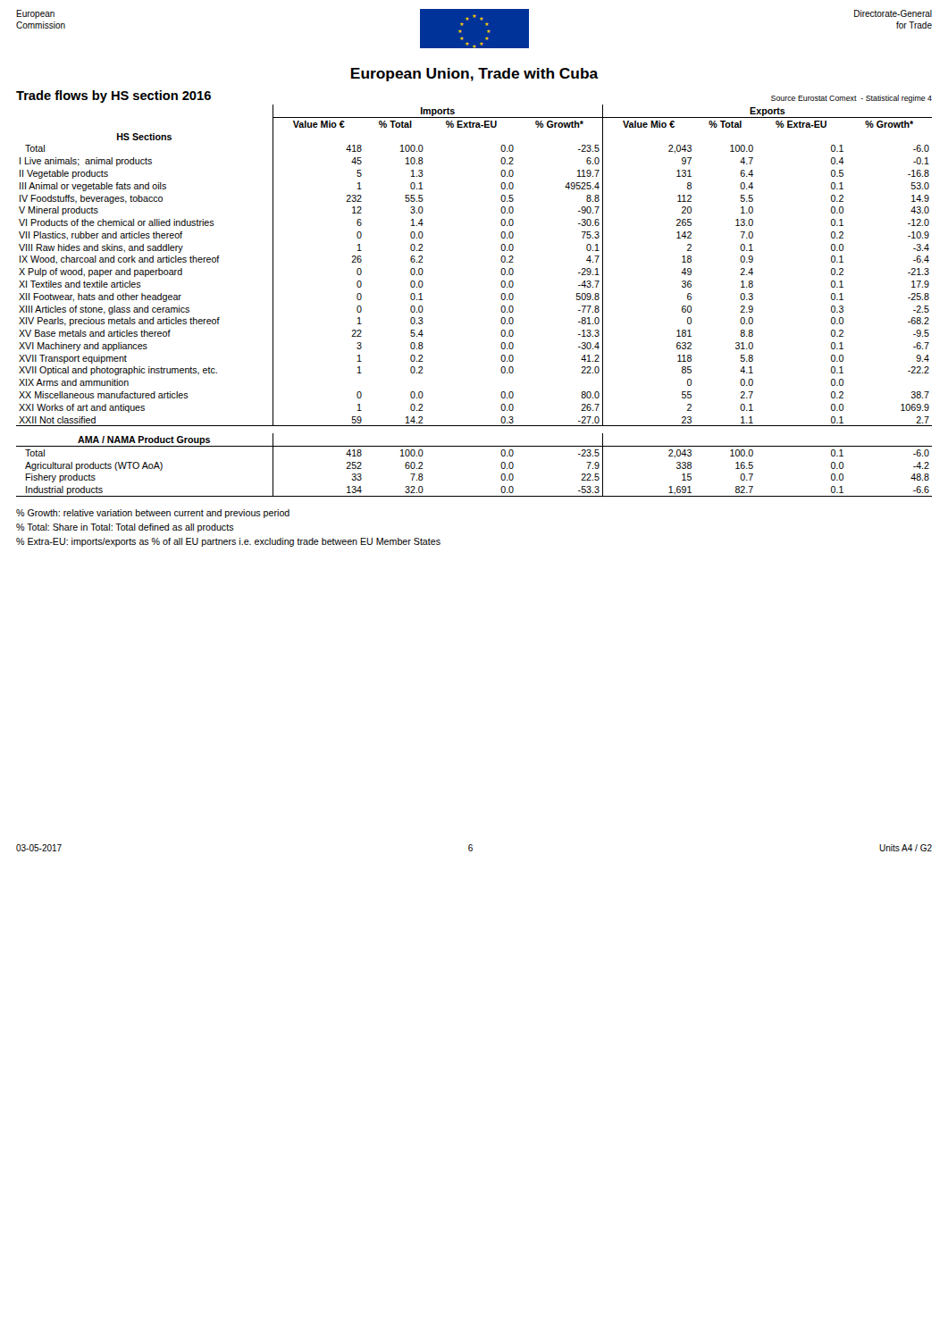European
Commission
★ ★ ★ ★ ★ ★ ★ ★ ★ ★ ★ ★
Directorate-General
for Trade
European Union, Trade with Cuba
Trade flows by HS section 2016
Source Eurostat Comext - Statistical regime 4
| | Imports | Exports |
| --- | --- | --- |
| Value Mio € | % Total | % Extra-EU | % Growth* | Value Mio € | % Total | % Extra-EU | % Growth* |
| HS Sections | | | | | | | | |
| Total | 418 | 100.0 | 0.0 | -23.5 | 2,043 | 100.0 | 0.1 | -6.0 |
| I Live animals; animal products | 45 | 10.8 | 0.2 | 6.0 | 97 | 4.7 | 0.4 | -0.1 |
| II Vegetable products | 5 | 1.3 | 0.0 | 119.7 | 131 | 6.4 | 0.5 | -16.8 |
| III Animal or vegetable fats and oils | 1 | 0.1 | 0.0 | 49525.4 | 8 | 0.4 | 0.1 | 53.0 |
| IV Foodstuffs, beverages, tobacco | 232 | 55.5 | 0.5 | 8.8 | 112 | 5.5 | 0.2 | 14.9 |
| V Mineral products | 12 | 3.0 | 0.0 | -90.7 | 20 | 1.0 | 0.0 | 43.0 |
| VI Products of the chemical or allied industries | 6 | 1.4 | 0.0 | -30.6 | 265 | 13.0 | 0.1 | -12.0 |
| VII Plastics, rubber and articles thereof | 0 | 0.0 | 0.0 | 75.3 | 142 | 7.0 | 0.2 | -10.9 |
| VIII Raw hides and skins, and saddlery | 1 | 0.2 | 0.0 | 0.1 | 2 | 0.1 | 0.0 | -3.4 |
| IX Wood, charcoal and cork and articles thereof | 26 | 6.2 | 0.2 | 4.7 | 18 | 0.9 | 0.1 | -6.4 |
| X Pulp of wood, paper and paperboard | 0 | 0.0 | 0.0 | -29.1 | 49 | 2.4 | 0.2 | -21.3 |
| XI Textiles and textile articles | 0 | 0.0 | 0.0 | -43.7 | 36 | 1.8 | 0.1 | 17.9 |
| XII Footwear, hats and other headgear | 0 | 0.1 | 0.0 | 509.8 | 6 | 0.3 | 0.1 | -25.8 |
| XIII Articles of stone, glass and ceramics | 0 | 0.0 | 0.0 | -77.8 | 60 | 2.9 | 0.3 | -2.5 |
| XIV Pearls, precious metals and articles thereof | 1 | 0.3 | 0.0 | -81.0 | 0 | 0.0 | 0.0 | -68.2 |
| XV Base metals and articles thereof | 22 | 5.4 | 0.0 | -13.3 | 181 | 8.8 | 0.2 | -9.5 |
| XVI Machinery and appliances | 3 | 0.8 | 0.0 | -30.4 | 632 | 31.0 | 0.1 | -6.7 |
| XVII Transport equipment | 1 | 0.2 | 0.0 | 41.2 | 118 | 5.8 | 0.0 | 9.4 |
| XVII Optical and photographic instruments, etc. | 1 | 0.2 | 0.0 | 22.0 | 85 | 4.1 | 0.1 | -22.2 |
| XIX Arms and ammunition | | | | | 0 | 0.0 | 0.0 | |
| XX Miscellaneous manufactured articles | 0 | 0.0 | 0.0 | 80.0 | 55 | 2.7 | 0.2 | 38.7 |
| XXI Works of art and antiques | 1 | 0.2 | 0.0 | 26.7 | 2 | 0.1 | 0.0 | 1069.9 |
| XXII Not classified | 59 | 14.2 | 0.3 | -27.0 | 23 | 1.1 | 0.1 | 2.7 |
| AMA / NAMA Product Groups | | | | | | | | |
| Total | 418 | 100.0 | 0.0 | -23.5 | 2,043 | 100.0 | 0.1 | -6.0 |
| Agricultural products (WTO AoA) | 252 | 60.2 | 0.0 | 7.9 | 338 | 16.5 | 0.0 | -4.2 |
| Fishery products | 33 | 7.8 | 0.0 | 22.5 | 15 | 0.7 | 0.0 | 48.8 |
| Industrial products | 134 | 32.0 | 0.0 | -53.3 | 1,691 | 82.7 | 0.1 | -6.6 |
% Growth: relative variation between current and previous period
% Total: Share in Total: Total defined as all products
% Extra-EU: imports/exports as % of all EU partners i.e. excluding trade between EU Member States
03-05-2017
6
Units A4 / G2